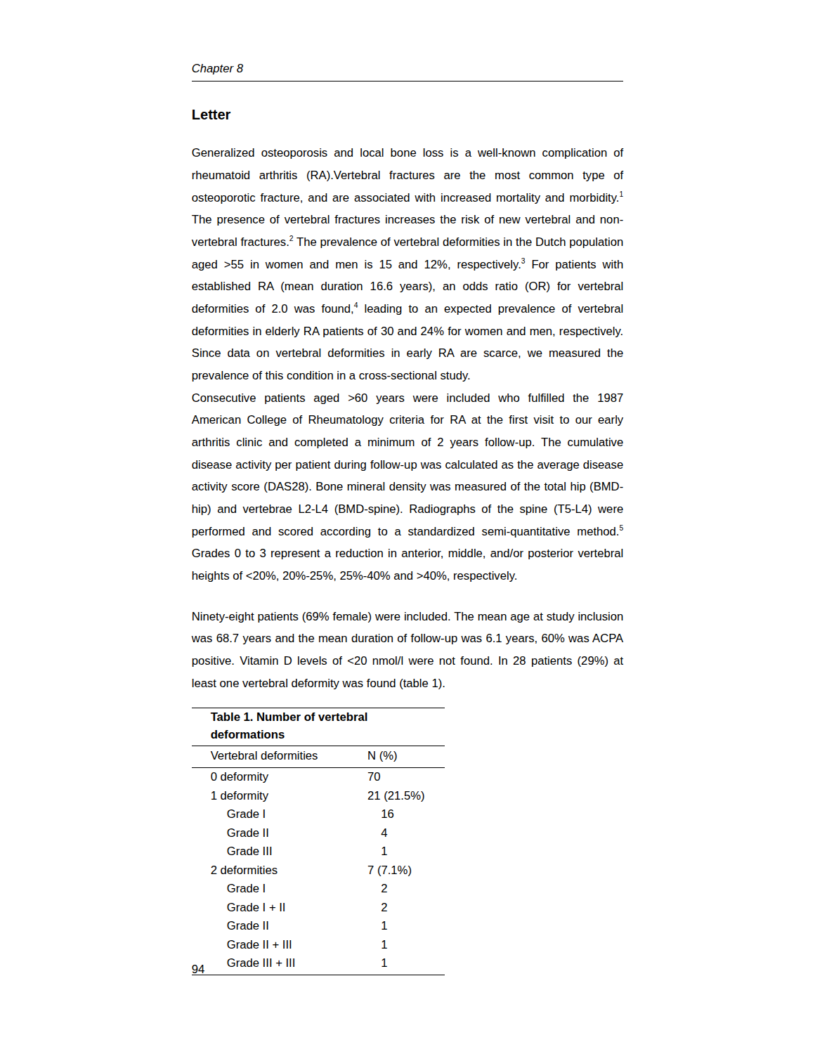Chapter 8
Letter
Generalized osteoporosis and local bone loss is a well-known complication of rheumatoid arthritis (RA).Vertebral fractures are the most common type of osteoporotic fracture, and are associated with increased mortality and morbidity.1 The presence of vertebral fractures increases the risk of new vertebral and non-vertebral fractures.2 The prevalence of vertebral deformities in the Dutch population aged >55 in women and men is 15 and 12%, respectively.3 For patients with established RA (mean duration 16.6 years), an odds ratio (OR) for vertebral deformities of 2.0 was found,4 leading to an expected prevalence of vertebral deformities in elderly RA patients of 30 and 24% for women and men, respectively. Since data on vertebral deformities in early RA are scarce, we measured the prevalence of this condition in a cross-sectional study.
Consecutive patients aged >60 years were included who fulfilled the 1987 American College of Rheumatology criteria for RA at the first visit to our early arthritis clinic and completed a minimum of 2 years follow-up. The cumulative disease activity per patient during follow-up was calculated as the average disease activity score (DAS28). Bone mineral density was measured of the total hip (BMD-hip) and vertebrae L2-L4 (BMD-spine). Radiographs of the spine (T5-L4) were performed and scored according to a standardized semi-quantitative method.5 Grades 0 to 3 represent a reduction in anterior, middle, and/or posterior vertebral heights of <20%, 20%-25%, 25%-40% and >40%, respectively.
Ninety-eight patients (69% female) were included. The mean age at study inclusion was 68.7 years and the mean duration of follow-up was 6.1 years, 60% was ACPA positive. Vitamin D levels of <20 nmol/l were not found. In 28 patients (29%) at least one vertebral deformity was found (table 1).
Table 1. Number of vertebral deformations
| Vertebral deformities | N (%) |
| --- | --- |
| 0 deformity | 70 |
| 1 deformity | 21 (21.5%) |
| Grade I | 16 |
| Grade II | 4 |
| Grade III | 1 |
| 2 deformities | 7 (7.1%) |
| Grade I | 2 |
| Grade I + II | 2 |
| Grade II | 1 |
| Grade II + III | 1 |
| Grade III + III | 1 |
94